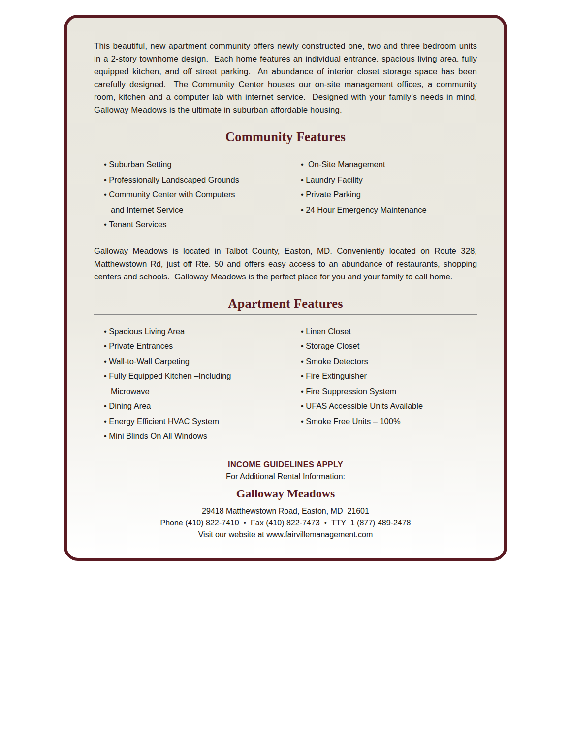This beautiful, new apartment community offers newly constructed one, two and three bedroom units in a 2-story townhome design. Each home features an individual entrance, spacious living area, fully equipped kitchen, and off street parking. An abundance of interior closet storage space has been carefully designed. The Community Center houses our on-site management offices, a community room, kitchen and a computer lab with internet service. Designed with your family’s needs in mind, Galloway Meadows is the ultimate in suburban affordable housing.
Community Features
Suburban Setting
Professionally Landscaped Grounds
Community Center with Computersand Internet Service
Tenant Services
On-Site Management
Laundry Facility
Private Parking
24 Hour Emergency Maintenance
Galloway Meadows is located in Talbot County, Easton, MD. Conveniently located on Route 328, Matthewstown Rd, just off Rte. 50 and offers easy access to an abundance of restaurants, shopping centers and schools. Galloway Meadows is the perfect place for you and your family to call home.
Apartment Features
Spacious Living Area
Private Entrances
Wall-to-Wall Carpeting
Fully Equipped Kitchen –IncludingMicrowave
Dining Area
Energy Efficient HVAC System
Mini Blinds On All Windows
Linen Closet
Storage Closet
Smoke Detectors
Fire Extinguisher
Fire Suppression System
UFAS Accessible Units Available
Smoke Free Units – 100%
INCOME GUIDELINES APPLY
For Additional Rental Information:
Galloway Meadows
29418 Matthewstown Road, Easton, MD 21601
Phone (410) 822-7410 • Fax (410) 822-7473 • TTY 1 (877) 489-2478
Visit our website at www.fairvillemanagement.com